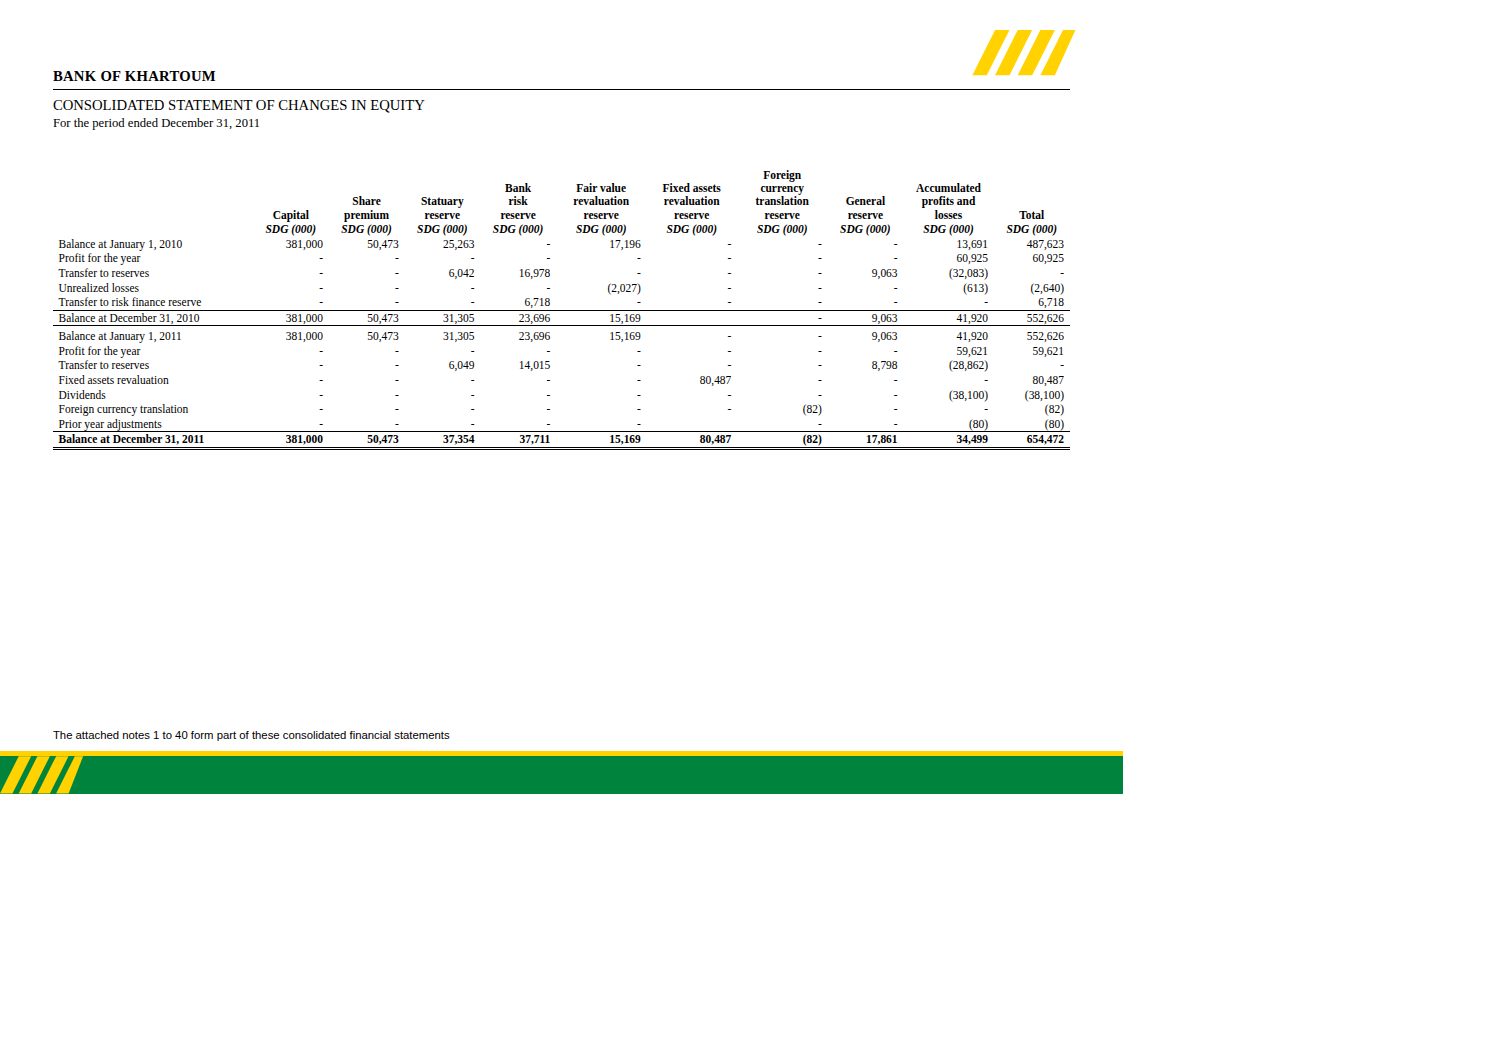BANK OF KHARTOUM
CONSOLIDATED STATEMENT OF CHANGES IN EQUITY
For the period ended December 31, 2011
| | Capital | Share premium | Statuary reserve | Bank risk reserve | Fair value revaluation reserve | Fixed assets revaluation reserve | Foreign currency translation reserve | General reserve | Accumulated profits and losses | Total |
| --- | --- | --- | --- | --- | --- | --- | --- | --- | --- | --- |
| | SDG (000) | SDG (000) | SDG (000) | SDG (000) | SDG (000) | SDG (000) | SDG (000) | SDG (000) | SDG (000) | SDG (000) |
| Balance at January 1, 2010 | 381,000 | 50,473 | 25,263 | - | 17,196 | - | - | - | 13,691 | 487,623 |
| Profit for the year | - | - | - | - | - | - | - | - | 60,925 | 60,925 |
| Transfer to reserves | - | - | 6,042 | 16,978 | - | - | - | 9,063 | (32,083) | - |
| Unrealized losses | - | - | - | - | (2,027) | - | - | - | (613) | (2,640) |
| Transfer to risk finance reserve | - | - | - | 6,718 | - | - | - | - | - | 6,718 |
| Balance at December 31, 2010 | 381,000 | 50,473 | 31,305 | 23,696 | 15,169 | | - | 9,063 | 41,920 | 552,626 |
| Balance at January 1, 2011 | 381,000 | 50,473 | 31,305 | 23,696 | 15,169 | - | - | 9,063 | 41,920 | 552,626 |
| Profit for the year | - | - | - | - | - | - | - | - | 59,621 | 59,621 |
| Transfer to reserves | - | - | 6,049 | 14,015 | - | - | - | 8,798 | (28,862) | - |
| Fixed assets revaluation | - | - | - | - | - | 80,487 | - | - | - | 80,487 |
| Dividends | - | - | - | - | - | - | - | - | (38,100) | (38,100) |
| Foreign currency translation | - | - | - | - | - | - | (82) | - | - | (82) |
| Prior year adjustments | - | - | - | - | - | | - | - | (80) | (80) |
| Balance at December 31, 2011 | 381,000 | 50,473 | 37,354 | 37,711 | 15,169 | 80,487 | (82) | 17,861 | 34,499 | 654,472 |
The attached notes 1 to 40 form part of these consolidated financial statements